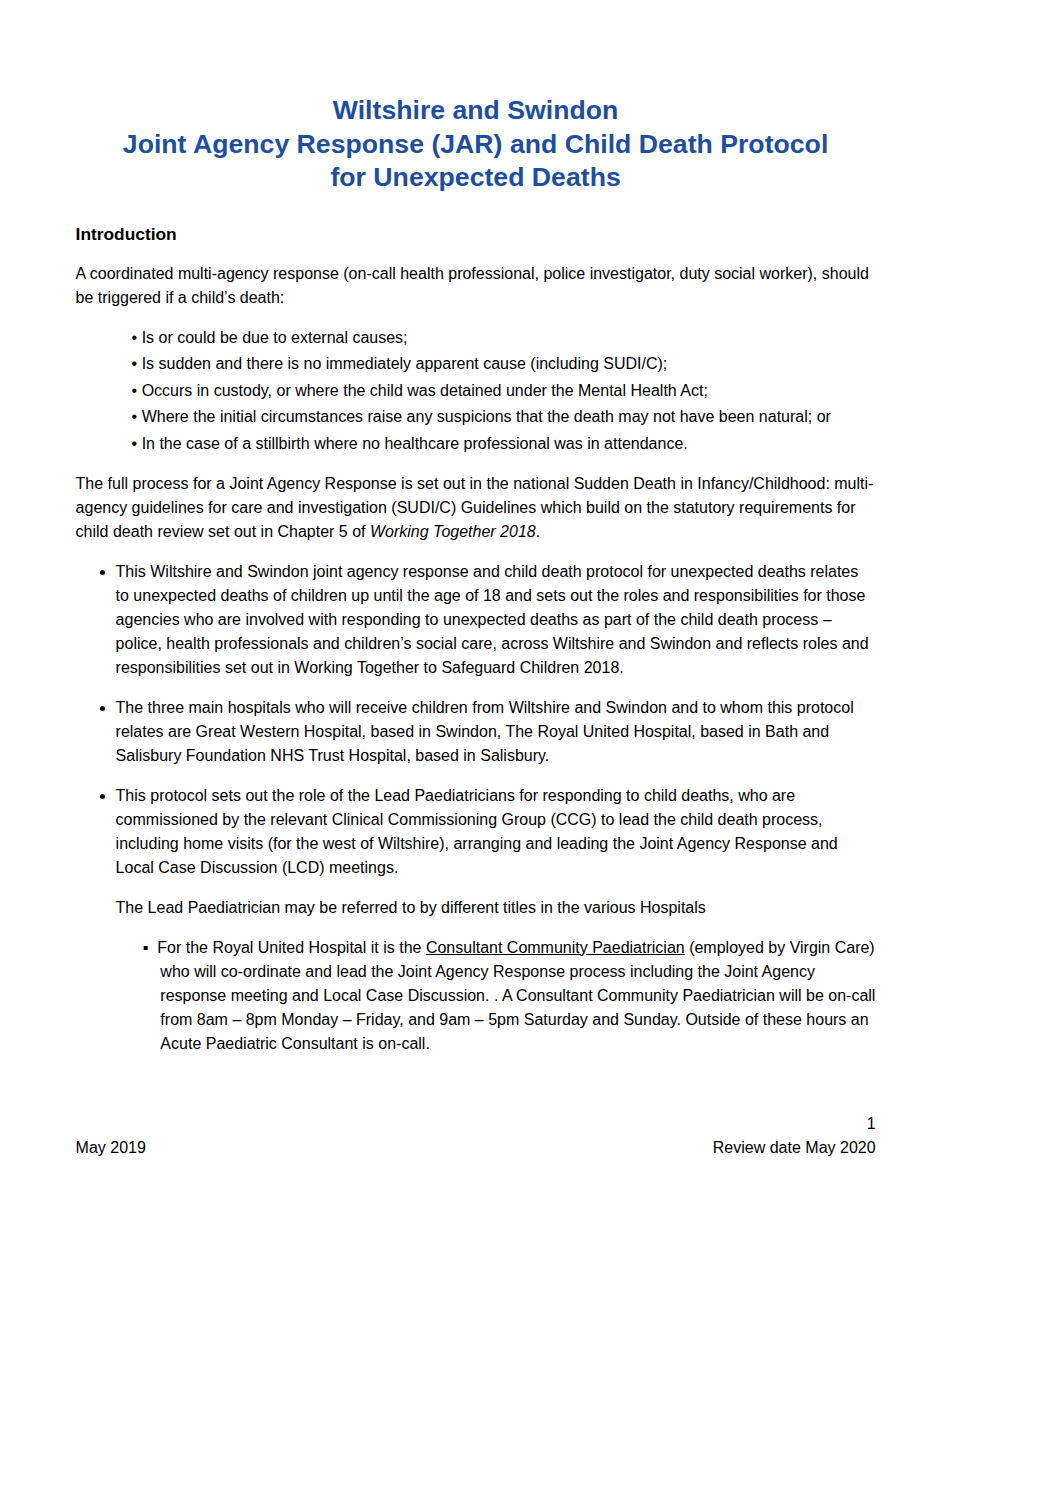Wiltshire and SwindonJoint Agency Response (JAR) and Child Death Protocol for Unexpected Deaths
Introduction
A coordinated multi-agency response (on-call health professional, police investigator, duty social worker), should be triggered if a child’s death:
Is or could be due to external causes;
Is sudden and there is no immediately apparent cause (including SUDI/C);
Occurs in custody, or where the child was detained under the Mental Health Act;
Where the initial circumstances raise any suspicions that the death may not have been natural; or
In the case of a stillbirth where no healthcare professional was in attendance.
The full process for a Joint Agency Response is set out in the national Sudden Death in Infancy/Childhood: multi-agency guidelines for care and investigation (SUDI/C) Guidelines which build on the statutory requirements for child death review set out in Chapter 5 of Working Together 2018.
This Wiltshire and Swindon joint agency response and child death protocol for unexpected deaths relates to unexpected deaths of children up until the age of 18 and sets out the roles and responsibilities for those agencies who are involved with responding to unexpected deaths as part of the child death process – police, health professionals and children’s social care, across Wiltshire and Swindon and reflects roles and responsibilities set out in Working Together to Safeguard Children 2018.
The three main hospitals who will receive children from Wiltshire and Swindon and to whom this protocol relates are Great Western Hospital, based in Swindon, The Royal United Hospital, based in Bath and Salisbury Foundation NHS Trust Hospital, based in Salisbury.
This protocol sets out the role of the Lead Paediatricians for responding to child deaths, who are commissioned by the relevant Clinical Commissioning Group (CCG) to lead the child death process, including home visits (for the west of Wiltshire), arranging and leading the Joint Agency Response and Local Case Discussion (LCD) meetings.
The Lead Paediatrician may be referred to by different titles in the various Hospitals
For the Royal United Hospital it is the Consultant Community Paediatrician (employed by Virgin Care) who will co-ordinate and lead the Joint Agency Response process including the Joint Agency response meeting and Local Case Discussion. . A Consultant Community Paediatrician will be on-call from 8am – 8pm Monday – Friday, and 9am – 5pm Saturday and Sunday. Outside of these hours an Acute Paediatric Consultant is on-call.
1
May 2019 Review date May 2020